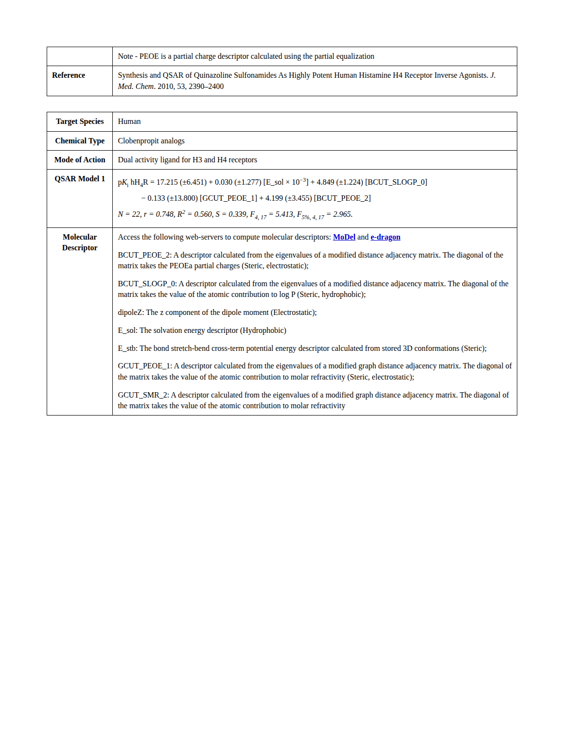| | Note - PEOE is a partial charge descriptor calculated using the partial equalization |
| Reference | Synthesis and QSAR of Quinazoline Sulfonamides As Highly Potent Human Histamine H4 Receptor Inverse Agonists. J. Med. Chem . 2010, 53, 2390–2400 |
| Target Species | Human |
| Chemical Type | Clobenpropit analogs |
| Mode of Action | Dual activity ligand for H3 and H4 receptors |
| QSAR Model 1 | p K i hH 4 R = 17.215 (±6.451) + 0.030 (±1.277) [E_sol × 10 −3 ] + 4.849 (±1.224) [BCUT_SLOGP_0] − 0.133 (±13.800) [GCUT_PEOE_1] + 4.199 (±3.455) [BCUT_PEOE_2] N = 22, r = 0.748, R 2 = 0.560, S = 0.339, F 4, 17 = 5.413, F 5%, 4, 17 = 2.965. |
| Molecular Descriptor | Access the following web-servers to compute molecular descriptors: MoDel and e-dragon BCUT_PEOE_2: A descriptor calculated from the eigenvalues of a modified distance adjacency matrix. The diagonal of the matrix takes the PEOEa partial charges (Steric, electrostatic); BCUT_SLOGP_0: A descriptor calculated from the eigenvalues of a modified distance adjacency matrix. The diagonal of the matrix takes the value of the atomic contribution to log P (Steric, hydrophobic); dipoleZ: The z component of the dipole moment (Electrostatic); E_sol: The solvation energy descriptor (Hydrophobic) E_stb: The bond stretch-bend cross-term potential energy descriptor calculated from stored 3D conformations (Steric); GCUT_PEOE_1: A descriptor calculated from the eigenvalues of a modified graph distance adjacency matrix. The diagonal of the matrix takes the value of the atomic contribution to molar refractivity (Steric, electrostatic); GCUT_SMR_2: A descriptor calculated from the eigenvalues of a modified graph distance adjacency matrix. The diagonal of the matrix takes the value of the atomic contribution to molar refractivity |